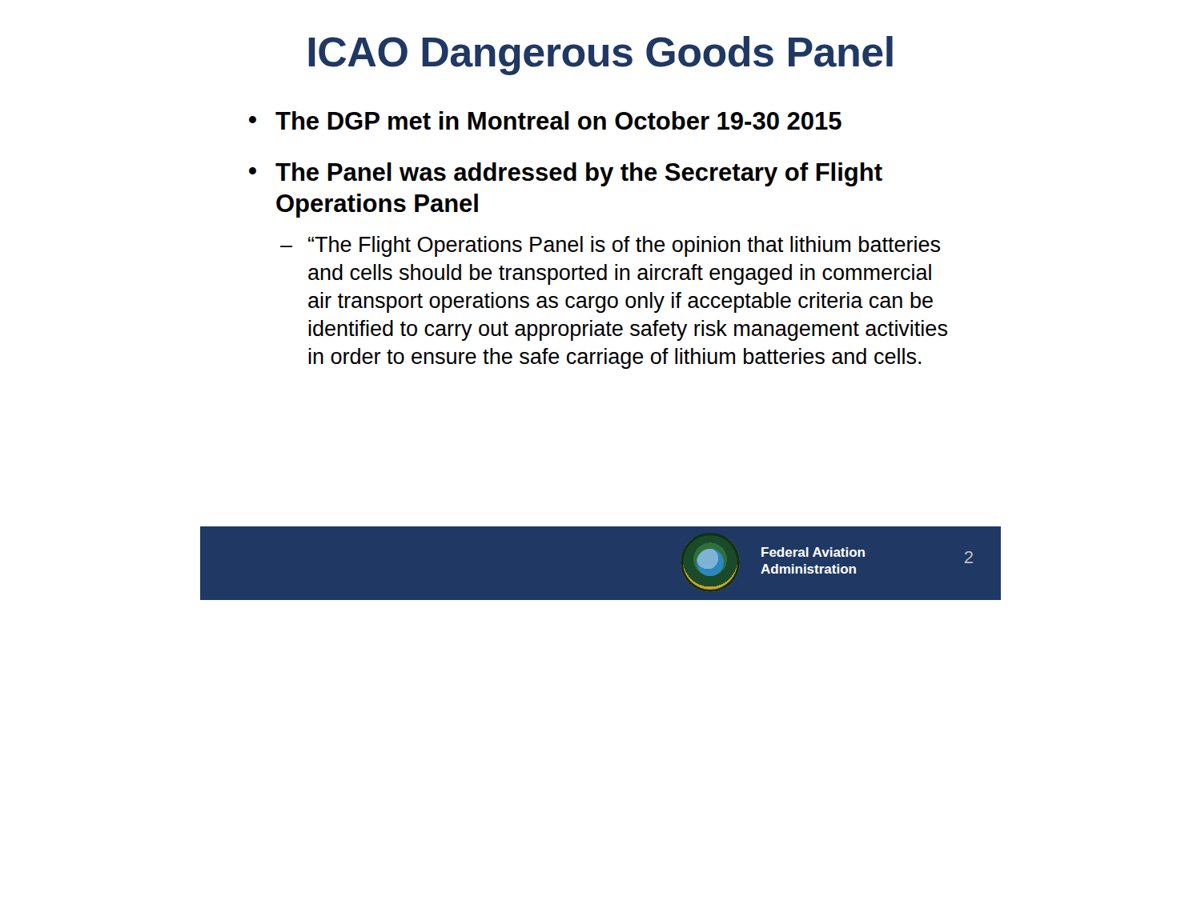ICAO Dangerous Goods Panel
The DGP met in Montreal on October 19-30 2015
The Panel was addressed by the Secretary of Flight Operations Panel
“The Flight Operations Panel is of the opinion that lithium batteries and cells should be transported in aircraft engaged in commercial air transport operations as cargo only if acceptable criteria can be identified to carry out appropriate safety risk management activities in order to ensure the safe carriage of lithium batteries and cells.
Federal Aviation
Administration
2